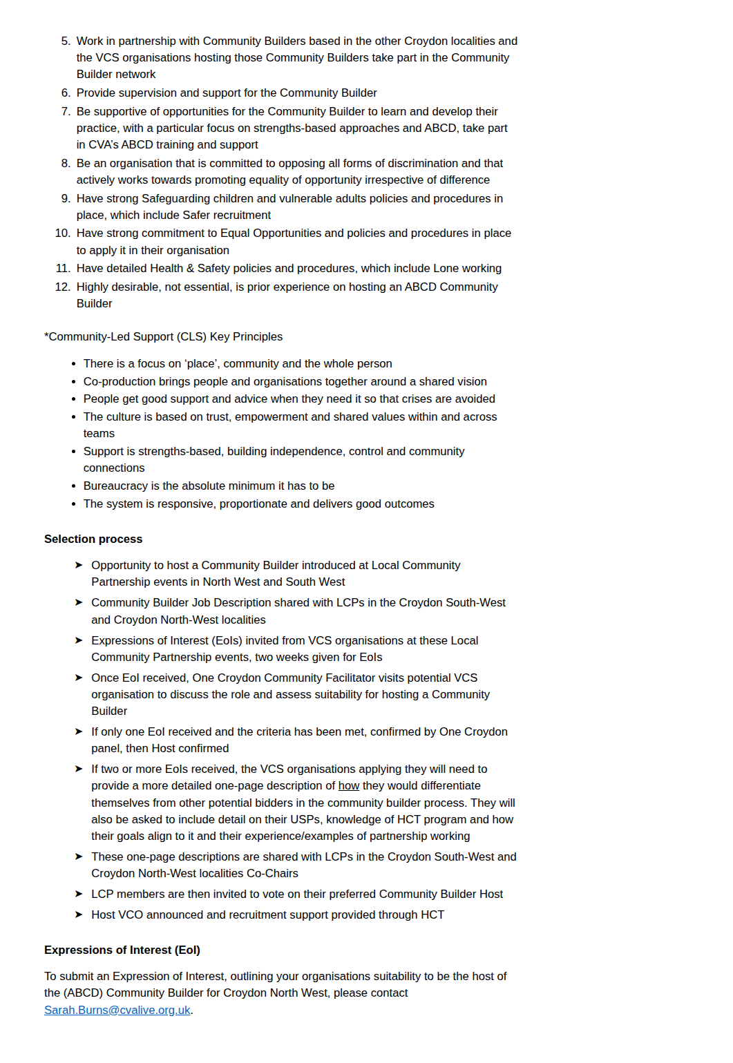Work in partnership with Community Builders based in the other Croydon localities and the VCS organisations hosting those Community Builders take part in the Community Builder network
Provide supervision and support for the Community Builder
Be supportive of opportunities for the Community Builder to learn and develop their practice, with a particular focus on strengths-based approaches and ABCD, take part in CVA’s ABCD training and support
Be an organisation that is committed to opposing all forms of discrimination and that actively works towards promoting equality of opportunity irrespective of difference
Have strong Safeguarding children and vulnerable adults policies and procedures in place, which include Safer recruitment
Have strong commitment to Equal Opportunities and policies and procedures in place to apply it in their organisation
Have detailed Health & Safety policies and procedures, which include Lone working
Highly desirable, not essential, is prior experience on hosting an ABCD Community Builder
*Community-Led Support (CLS) Key Principles
There is a focus on ‘place’, community and the whole person
Co-production brings people and organisations together around a shared vision
People get good support and advice when they need it so that crises are avoided
The culture is based on trust, empowerment and shared values within and across teams
Support is strengths-based, building independence, control and community connections
Bureaucracy is the absolute minimum it has to be
The system is responsive, proportionate and delivers good outcomes
Selection process
Opportunity to host a Community Builder introduced at Local Community Partnership events in North West and South West
Community Builder Job Description shared with LCPs in the Croydon South-West and Croydon North-West localities
Expressions of Interest (EoIs) invited from VCS organisations at these Local Community Partnership events, two weeks given for EoIs
Once EoI received, One Croydon Community Facilitator visits potential VCS organisation to discuss the role and assess suitability for hosting a Community Builder
If only one EoI received and the criteria has been met, confirmed by One Croydon panel, then Host confirmed
If two or more EoIs received, the VCS organisations applying they will need to provide a more detailed one-page description of how they would differentiate themselves from other potential bidders in the community builder process. They will also be asked to include detail on their USPs, knowledge of HCT program and how their goals align to it and their experience/examples of partnership working
These one-page descriptions are shared with LCPs in the Croydon South-West and Croydon North-West localities Co-Chairs
LCP members are then invited to vote on their preferred Community Builder Host
Host VCO announced and recruitment support provided through HCT
Expressions of Interest (EoI)
To submit an Expression of Interest, outlining your organisations suitability to be the host of the (ABCD) Community Builder for Croydon North West, please contact Sarah.Burns@cvalive.org.uk.